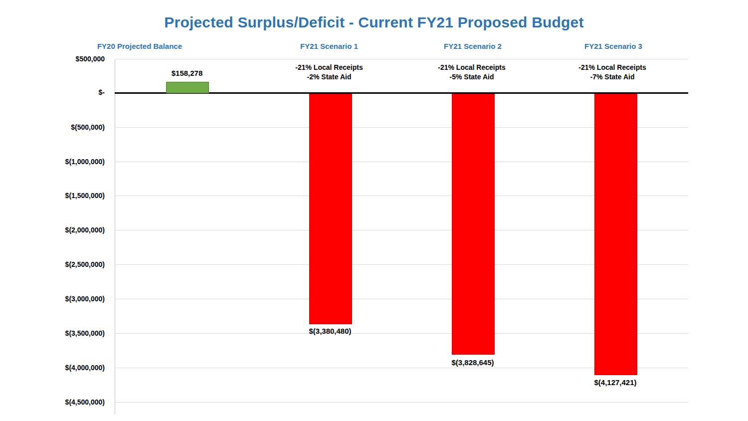Projected Surplus/Deficit - Current FY21 Proposed Budget
FY20 Projected Balance
FY21 Scenario 1
FY21 Scenario 2
FY21 Scenario 3
-21% Local Receipts
-2% State Aid
-21% Local Receipts
-5% State Aid
-21% Local Receipts
-7% State Aid
$500,000
$-
$(500,000)
$(1,000,000)
$(1,500,000)
$(2,000,000)
$(2,500,000)
$(3,000,000)
$(3,500,000)
$(4,000,000)
$(4,500,000)
$158,278
$(3,380,480)
$(3,828,645)
$(4,127,421)